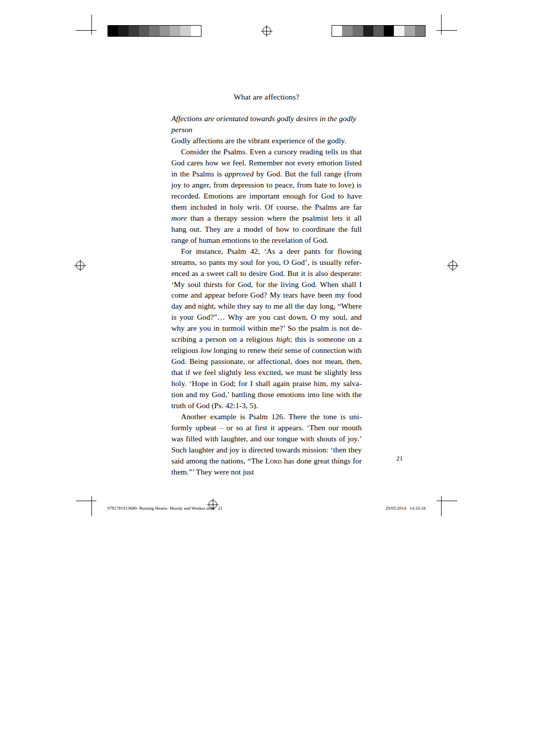What are affections?
Affections are orientated towards godly desires in the godly person
Godly affections are the vibrant experience of the godly.
Consider the Psalms. Even a cursory reading tells us that God cares how we feel. Remember not every emotion listed in the Psalms is approved by God. But the full range (from joy to anger, from depression to peace, from hate to love) is recorded. Emotions are important enough for God to have them included in holy writ. Of course, the Psalms are far more than a therapy session where the psalmist lets it all hang out. They are a model of how to coordinate the full range of human emotions to the revelation of God.
For instance, Psalm 42, ‘As a deer pants for flowing streams, so pants my soul for you, O God’, is usually referenced as a sweet call to desire God. But it is also desperate: ‘My soul thirsts for God, for the living God. When shall I come and appear before God? My tears have been my food day and night, while they say to me all the day long, “Where is your God?”… Why are you cast down, O my soul, and why are you in turmoil within me?’ So the psalm is not describing a person on a religious high; this is someone on a religious low longing to renew their sense of connection with God. Being passionate, or affectional, does not mean, then, that if we feel slightly less excited, we must be slightly less holy. ‘Hope in God; for I shall again praise him, my salvation and my God,’ battling those emotions into line with the truth of God (Ps. 42:1-3, 5).
Another example is Psalm 126. There the tone is uniformly upbeat – or so at first it appears. ‘Then our mouth was filled with laughter, and our tongue with shouts of joy.’ Such laughter and joy is directed towards mission: ‘then they said among the nations, “The Lord has done great things for them.”’ They were not just
21
9781781913680- Burning Hearts- Moody and Weekes.indd 21 29/05/2014 14:33:34